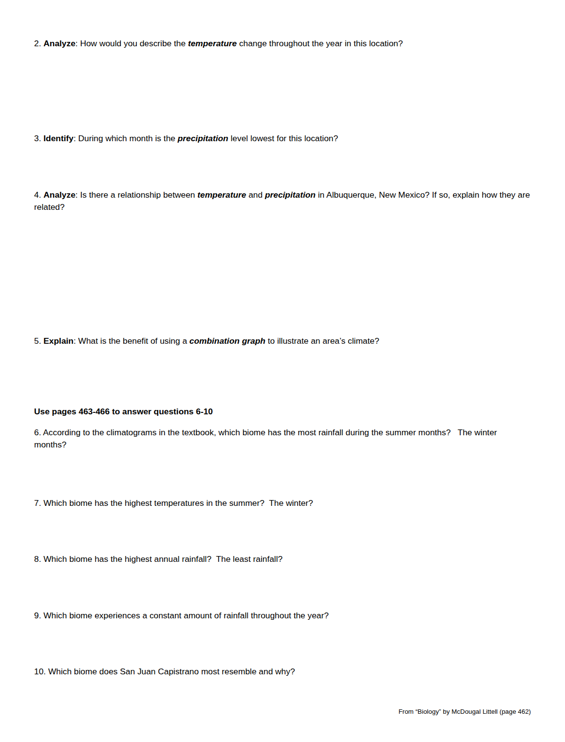2. Analyze: How would you describe the temperature change throughout the year in this location?
3. Identify: During which month is the precipitation level lowest for this location?
4. Analyze: Is there a relationship between temperature and precipitation in Albuquerque, New Mexico? If so, explain how they are related?
5. Explain: What is the benefit of using a combination graph to illustrate an area’s climate?
Use pages 463-466 to answer questions 6-10
6. According to the climatograms in the textbook, which biome has the most rainfall during the summer months? The winter months?
7. Which biome has the highest temperatures in the summer? The winter?
8. Which biome has the highest annual rainfall? The least rainfall?
9. Which biome experiences a constant amount of rainfall throughout the year?
10. Which biome does San Juan Capistrano most resemble and why?
From “Biology” by McDougal Littell (page 462)